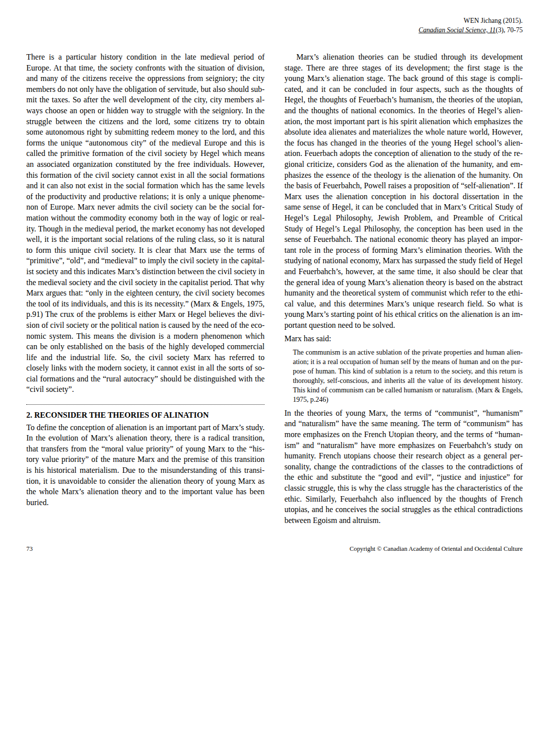WEN Jichang (2015).
Canadian Social Science, 11(3), 70-75
There is a particular history condition in the late medieval period of Europe. At that time, the society confronts with the situation of division, and many of the citizens receive the oppressions from seigniory; the city members do not only have the obligation of servitude, but also should submit the taxes. So after the well development of the city, city members always choose an open or hidden way to struggle with the seigniory. In the struggle between the citizens and the lord, some citizens try to obtain some autonomous right by submitting redeem money to the lord, and this forms the unique “autonomous city” of the medieval Europe and this is called the primitive formation of the civil society by Hegel which means an associated organization constituted by the free individuals. However, this formation of the civil society cannot exist in all the social formations and it can also not exist in the social formation which has the same levels of the productivity and productive relations; it is only a unique phenomenon of Europe. Marx never admits the civil society can be the social formation without the commodity economy both in the way of logic or reality. Though in the medieval period, the market economy has not developed well, it is the important social relations of the ruling class, so it is natural to form this unique civil society. It is clear that Marx use the terms of “primitive”, “old”, and “medieval” to imply the civil society in the capitalist society and this indicates Marx’s distinction between the civil society in the medieval society and the civil society in the capitalist period. That why Marx argues that: “only in the eighteen century, the civil society becomes the tool of its individuals, and this is its necessity.” (Marx & Engels, 1975, p.91) The crux of the problems is either Marx or Hegel believes the division of civil society or the political nation is caused by the need of the economic system. This means the division is a modern phenomenon which can be only established on the basis of the highly developed commercial life and the industrial life. So, the civil society Marx has referred to closely links with the modern society, it cannot exist in all the sorts of social formations and the “rural autocracy” should be distinguished with the “civil society”.
2. Reconsider the Theories of Alination
To define the conception of alienation is an important part of Marx’s study. In the evolution of Marx’s alienation theory, there is a radical transition, that transfers from the “moral value priority” of young Marx to the “history value priority” of the mature Marx and the premise of this transition is his historical materialism. Due to the misunderstanding of this transition, it is unavoidable to consider the alienation theory of young Marx as the whole Marx’s alienation theory and to the important value has been buried.
Marx’s alienation theories can be studied through its development stage. There are three stages of its development; the first stage is the young Marx’s alienation stage. The back ground of this stage is complicated, and it can be concluded in four aspects, such as the thoughts of Hegel, the thoughts of Feuerbach’s humanism, the theories of the utopian, and the thoughts of national economics. In the theories of Hegel’s alienation, the most important part is his spirit alienation which emphasizes the absolute idea alienates and materializes the whole nature world, However, the focus has changed in the theories of the young Hegel school’s alienation. Feuerbach adopts the conception of alienation to the study of the regional criticize, considers God as the alienation of the humanity, and emphasizes the essence of the theology is the alienation of the humanity. On the basis of Feuerbahch, Powell raises a proposition of “self-alienation”. If Marx uses the alienation conception in his doctoral dissertation in the same sense of Hegel, it can be concluded that in Marx’s Critical Study of Hegel’s Legal Philosophy, Jewish Problem, and Preamble of Critical Study of Hegel’s Legal Philosophy, the conception has been used in the sense of Feuerbahch. The national economic theory has played an important role in the process of forming Marx’s elimination theories. With the studying of national economy, Marx has surpassed the study field of Hegel and Feuerbahch’s, however, at the same time, it also should be clear that the general idea of young Marx’s alienation theory is based on the abstract humanity and the theoretical system of communist which refer to the ethical value, and this determines Marx’s unique research field. So what is young Marx’s starting point of his ethical critics on the alienation is an important question need to be solved.
Marx has said:
The communism is an active sublation of the private properties and human alienation; it is a real occupation of human self by the means of human and on the purpose of human. This kind of sublation is a return to the society, and this return is thoroughly, self-conscious, and inherits all the value of its development history. This kind of communism can be called humanism or naturalism. (Marx & Engels, 1975, p.246)
In the theories of young Marx, the terms of “communist”, “humanism” and “naturalism” have the same meaning. The term of “communism” has more emphasizes on the French Utopian theory, and the terms of “humanism” and “naturalism” have more emphasizes on Feuerbahch’s study on humanity. French utopians choose their research object as a general personality, change the contradictions of the classes to the contradictions of the ethic and substitute the “good and evil”, “justice and injustice” for classic struggle, this is why the class struggle has the characteristics of the ethic. Similarly, Feuerbahch also influenced by the thoughts of French utopias, and he conceives the social struggles as the ethical contradictions between Egoism and altruism.
73 Copyright © Canadian Academy of Oriental and Occidental Culture